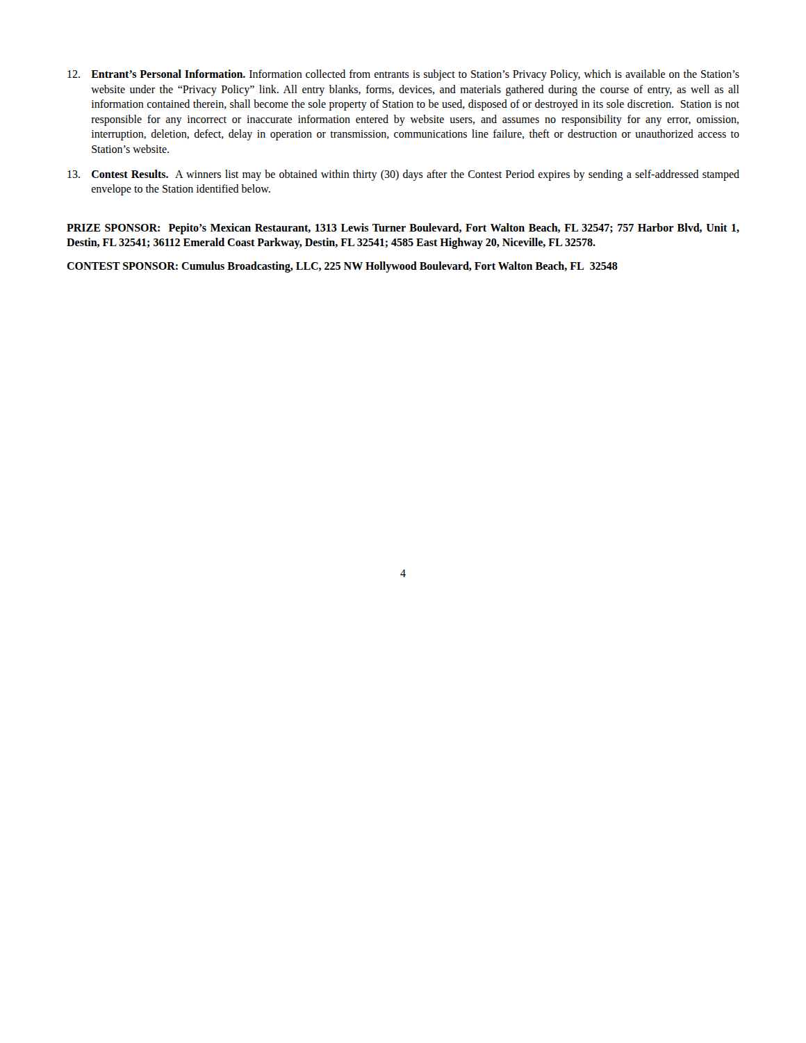12.
Entrant’s Personal Information. Information collected from entrants is subject to Station’s Privacy Policy, which is available on the Station’s website under the “Privacy Policy” link. All entry blanks, forms, devices, and materials gathered during the course of entry, as well as all information contained therein, shall become the sole property of Station to be used, disposed of or destroyed in its sole discretion. Station is not responsible for any incorrect or inaccurate information entered by website users, and assumes no responsibility for any error, omission, interruption, deletion, defect, delay in operation or transmission, communications line failure, theft or destruction or unauthorized access to Station’s website.
13.
Contest Results. A winners list may be obtained within thirty (30) days after the Contest Period expires by sending a self-addressed stamped envelope to the Station identified below.
PRIZE SPONSOR: Pepito’s Mexican Restaurant, 1313 Lewis Turner Boulevard, Fort Walton Beach, FL 32547; 757 Harbor Blvd, Unit 1, Destin, FL 32541; 36112 Emerald Coast Parkway, Destin, FL 32541; 4585 East Highway 20, Niceville, FL 32578.
CONTEST SPONSOR: Cumulus Broadcasting, LLC, 225 NW Hollywood Boulevard, Fort Walton Beach, FL 32548
4